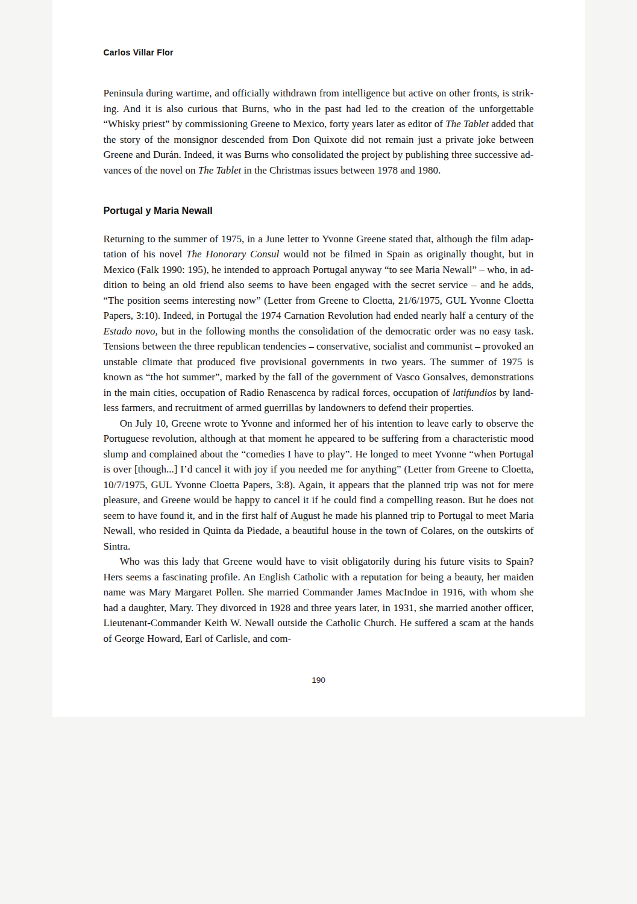Carlos Villar Flor
Peninsula during wartime, and officially withdrawn from intelligence but active on other fronts, is striking. And it is also curious that Burns, who in the past had led to the creation of the unforgettable “Whisky priest” by commissioning Greene to Mexico, forty years later as editor of The Tablet added that the story of the monsignor descended from Don Quixote did not remain just a private joke between Greene and Durán. Indeed, it was Burns who consolidated the project by publishing three successive advances of the novel on The Tablet in the Christmas issues between 1978 and 1980.
Portugal y Maria Newall
Returning to the summer of 1975, in a June letter to Yvonne Greene stated that, although the film adaptation of his novel The Honorary Consul would not be filmed in Spain as originally thought, but in Mexico (Falk 1990: 195), he intended to approach Portugal anyway “to see Maria Newall” – who, in addition to being an old friend also seems to have been engaged with the secret service – and he adds, “The position seems interesting now” (Letter from Greene to Cloetta, 21/6/1975, GUL Yvonne Cloetta Papers, 3:10). Indeed, in Portugal the 1974 Carnation Revolution had ended nearly half a century of the Estado novo, but in the following months the consolidation of the democratic order was no easy task. Tensions between the three republican tendencies – conservative, socialist and communist – provoked an unstable climate that produced five provisional governments in two years. The summer of 1975 is known as “the hot summer”, marked by the fall of the government of Vasco Gonsalves, demonstrations in the main cities, occupation of Radio Renascenca by radical forces, occupation of latifundios by landless farmers, and recruitment of armed guerrillas by landowners to defend their properties.
On July 10, Greene wrote to Yvonne and informed her of his intention to leave early to observe the Portuguese revolution, although at that moment he appeared to be suffering from a characteristic mood slump and complained about the “comedies I have to play”. He longed to meet Yvonne “when Portugal is over [though...] I’d cancel it with joy if you needed me for anything” (Letter from Greene to Cloetta, 10/7/1975, GUL Yvonne Cloetta Papers, 3:8). Again, it appears that the planned trip was not for mere pleasure, and Greene would be happy to cancel it if he could find a compelling reason. But he does not seem to have found it, and in the first half of August he made his planned trip to Portugal to meet Maria Newall, who resided in Quinta da Piedade, a beautiful house in the town of Colares, on the outskirts of Sintra.
Who was this lady that Greene would have to visit obligatorily during his future visits to Spain? Hers seems a fascinating profile. An English Catholic with a reputation for being a beauty, her maiden name was Mary Margaret Pollen. She married Commander James MacIndoe in 1916, with whom she had a daughter, Mary. They divorced in 1928 and three years later, in 1931, she married another officer, Lieutenant-Commander Keith W. Newall outside the Catholic Church. He suffered a scam at the hands of George Howard, Earl of Carlisle, and com-
190